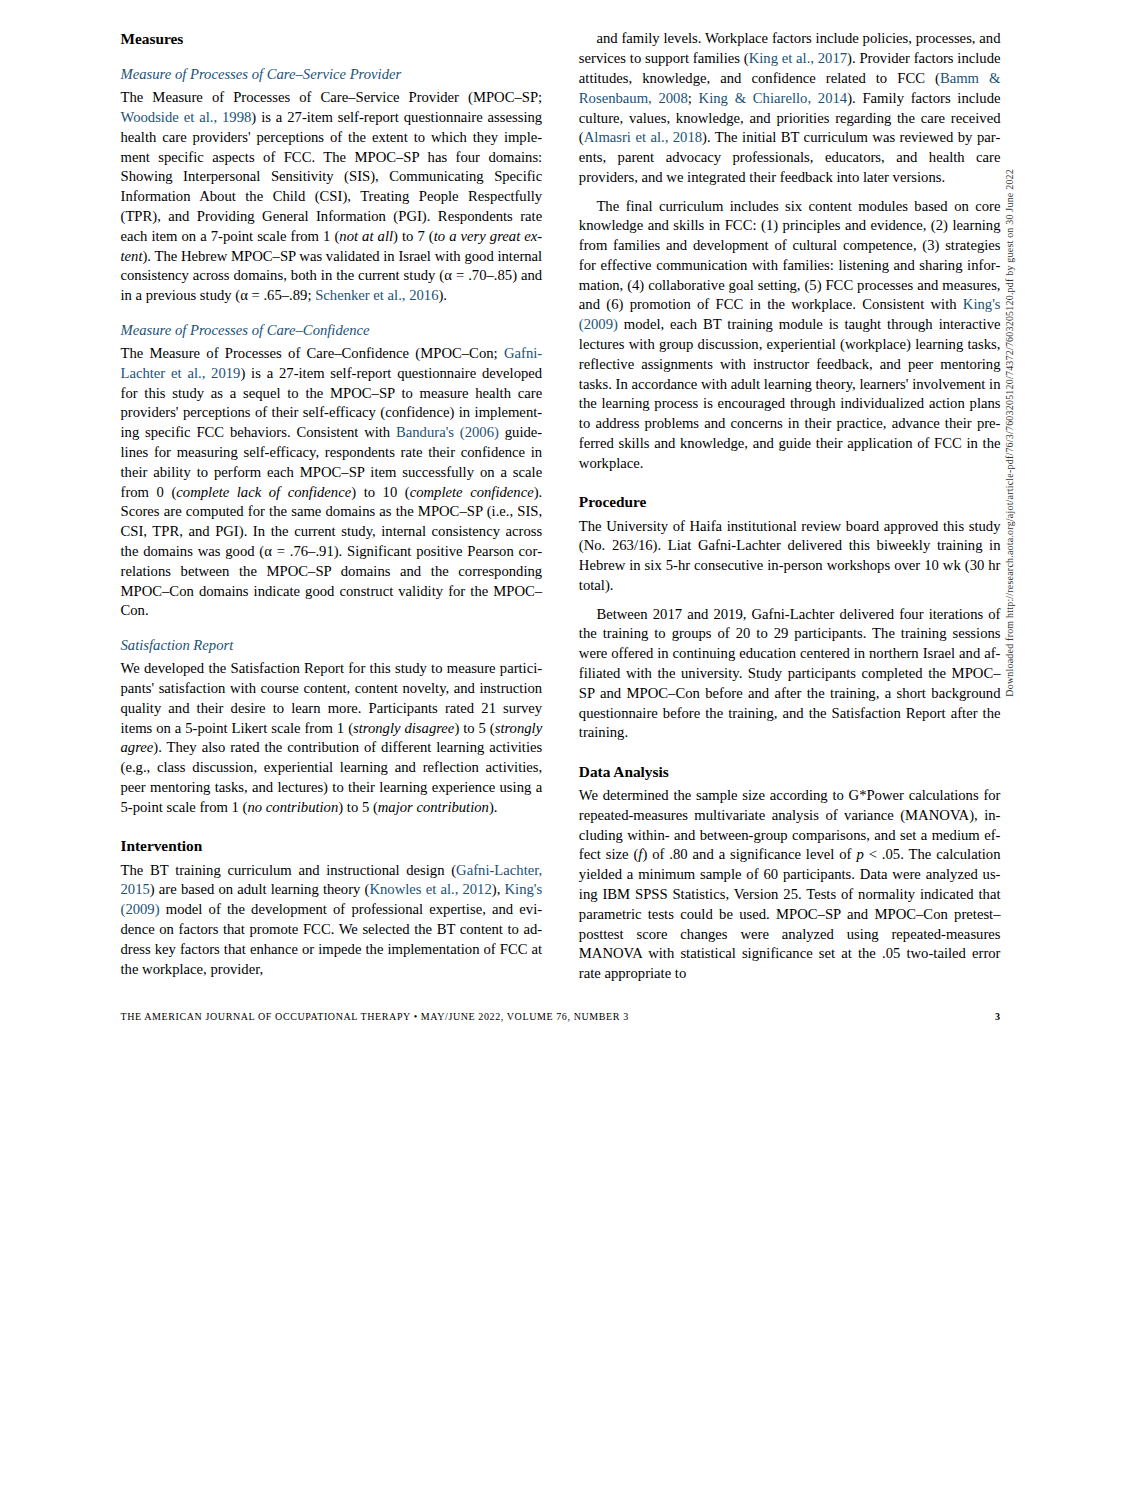Downloaded from http://research.aota.org/ajot/article-pdf/76/3/7603205120/74372/7603205120.pdf by guest on 30 June 2022
Measures
Measure of Processes of Care–Service Provider
The Measure of Processes of Care–Service Provider (MPOC–SP; Woodside et al., 1998) is a 27-item self-report questionnaire assessing health care providers' perceptions of the extent to which they implement specific aspects of FCC. The MPOC–SP has four domains: Showing Interpersonal Sensitivity (SIS), Communicating Specific Information About the Child (CSI), Treating People Respectfully (TPR), and Providing General Information (PGI). Respondents rate each item on a 7-point scale from 1 (not at all) to 7 (to a very great extent). The Hebrew MPOC–SP was validated in Israel with good internal consistency across domains, both in the current study (α = .70–.85) and in a previous study (α = .65–.89; Schenker et al., 2016).
Measure of Processes of Care–Confidence
The Measure of Processes of Care–Confidence (MPOC–Con; Gafni-Lachter et al., 2019) is a 27-item self-report questionnaire developed for this study as a sequel to the MPOC–SP to measure health care providers' perceptions of their self-efficacy (confidence) in implementing specific FCC behaviors. Consistent with Bandura's (2006) guidelines for measuring self-efficacy, respondents rate their confidence in their ability to perform each MPOC–SP item successfully on a scale from 0 (complete lack of confidence) to 10 (complete confidence). Scores are computed for the same domains as the MPOC–SP (i.e., SIS, CSI, TPR, and PGI). In the current study, internal consistency across the domains was good (α = .76–.91). Significant positive Pearson correlations between the MPOC–SP domains and the corresponding MPOC–Con domains indicate good construct validity for the MPOC–Con.
Satisfaction Report
We developed the Satisfaction Report for this study to measure participants' satisfaction with course content, content novelty, and instruction quality and their desire to learn more. Participants rated 21 survey items on a 5-point Likert scale from 1 (strongly disagree) to 5 (strongly agree). They also rated the contribution of different learning activities (e.g., class discussion, experiential learning and reflection activities, peer mentoring tasks, and lectures) to their learning experience using a 5-point scale from 1 (no contribution) to 5 (major contribution).
Intervention
The BT training curriculum and instructional design (Gafni-Lachter, 2015) are based on adult learning theory (Knowles et al., 2012), King's (2009) model of the development of professional expertise, and evidence on factors that promote FCC. We selected the BT content to address key factors that enhance or impede the implementation of FCC at the workplace, provider,
and family levels. Workplace factors include policies, processes, and services to support families (King et al., 2017). Provider factors include attitudes, knowledge, and confidence related to FCC (Bamm & Rosenbaum, 2008; King & Chiarello, 2014). Family factors include culture, values, knowledge, and priorities regarding the care received (Almasri et al., 2018). The initial BT curriculum was reviewed by parents, parent advocacy professionals, educators, and health care providers, and we integrated their feedback into later versions.
The final curriculum includes six content modules based on core knowledge and skills in FCC: (1) principles and evidence, (2) learning from families and development of cultural competence, (3) strategies for effective communication with families: listening and sharing information, (4) collaborative goal setting, (5) FCC processes and measures, and (6) promotion of FCC in the workplace. Consistent with King's (2009) model, each BT training module is taught through interactive lectures with group discussion, experiential (workplace) learning tasks, reflective assignments with instructor feedback, and peer mentoring tasks. In accordance with adult learning theory, learners' involvement in the learning process is encouraged through individualized action plans to address problems and concerns in their practice, advance their preferred skills and knowledge, and guide their application of FCC in the workplace.
Procedure
The University of Haifa institutional review board approved this study (No. 263/16). Liat Gafni-Lachter delivered this biweekly training in Hebrew in six 5-hr consecutive in-person workshops over 10 wk (30 hr total).
Between 2017 and 2019, Gafni-Lachter delivered four iterations of the training to groups of 20 to 29 participants. The training sessions were offered in continuing education centered in northern Israel and affiliated with the university. Study participants completed the MPOC–SP and MPOC–Con before and after the training, a short background questionnaire before the training, and the Satisfaction Report after the training.
Data Analysis
We determined the sample size according to G*Power calculations for repeated-measures multivariate analysis of variance (MANOVA), including within- and between-group comparisons, and set a medium effect size (f) of .80 and a significance level of p < .05. The calculation yielded a minimum sample of 60 participants. Data were analyzed using IBM SPSS Statistics, Version 25. Tests of normality indicated that parametric tests could be used. MPOC–SP and MPOC–Con pretest–posttest score changes were analyzed using repeated-measures MANOVA with statistical significance set at the .05 two-tailed error rate appropriate to
THE AMERICAN JOURNAL OF OCCUPATIONAL THERAPY • MAY/JUNE 2022, VOLUME 76, NUMBER 3 3